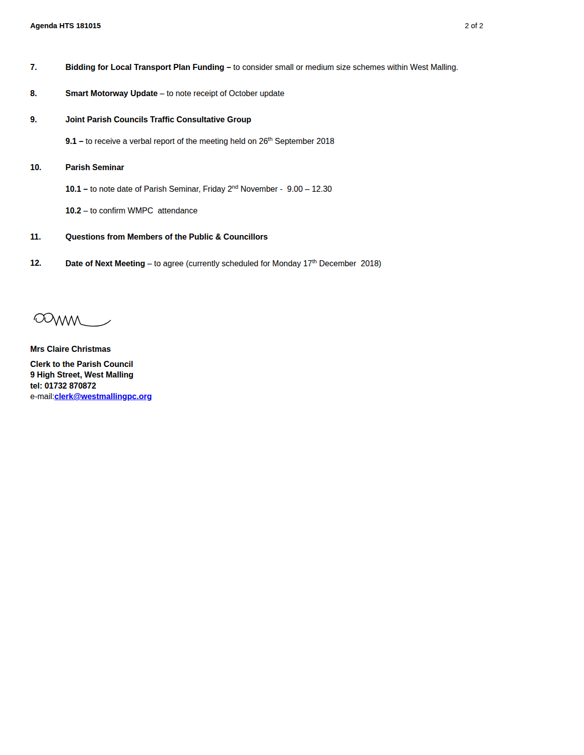Agenda HTS 181015
2 of 2
7.
Bidding for Local Transport Plan Funding – to consider small or medium size schemes within West Malling.
8.
Smart Motorway Update – to note receipt of October update
9.
Joint Parish Councils Traffic Consultative Group
9.1 – to receive a verbal report of the meeting held on 26th September 2018
10.
Parish Seminar
10.1 – to note date of Parish Seminar, Friday 2nd November - 9.00 – 12.30
10.2 – to confirm WMPC attendance
11.
Questions from Members of the Public & Councillors
12.
Date of Next Meeting – to agree (currently scheduled for Monday 17th December 2018)
Mrs Claire Christmas
Clerk to the Parish Council
9 High Street, West Malling
tel: 01732 870872
e-mail: clerk@westmallingpc.org